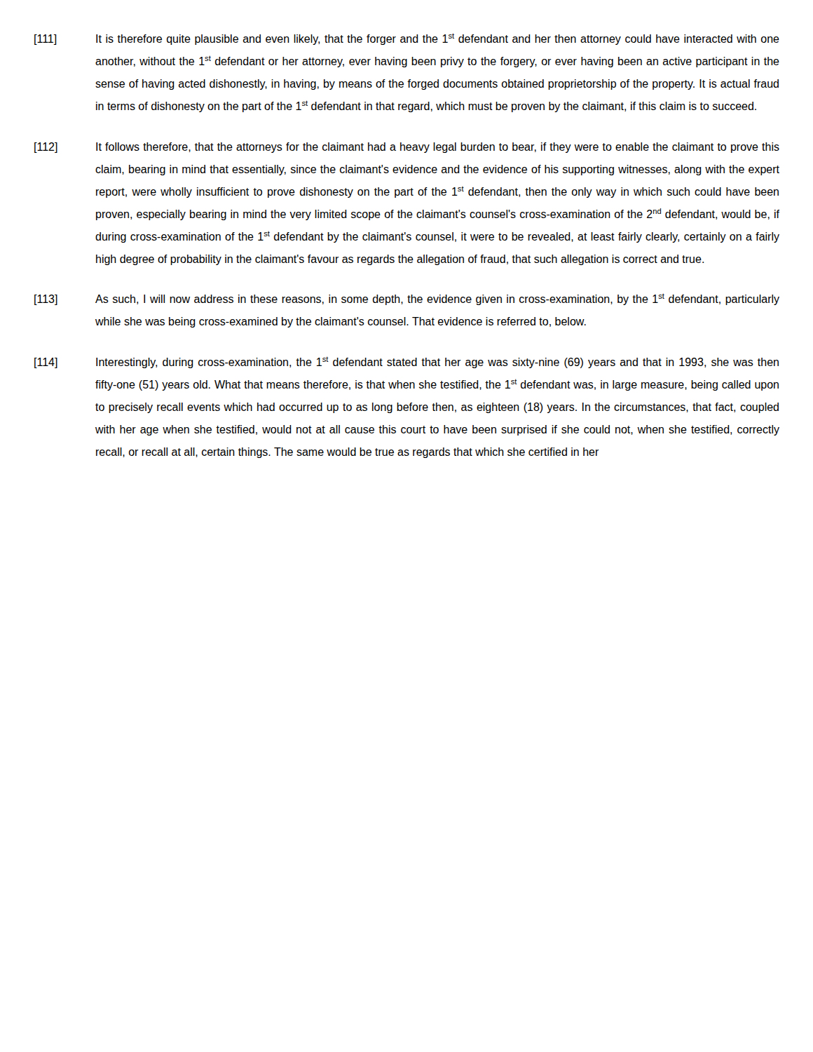[111]
It is therefore quite plausible and even likely, that the forger and the 1st defendant and her then attorney could have interacted with one another, without the 1st defendant or her attorney, ever having been privy to the forgery, or ever having been an active participant in the sense of having acted dishonestly, in having, by means of the forged documents obtained proprietorship of the property. It is actual fraud in terms of dishonesty on the part of the 1st defendant in that regard, which must be proven by the claimant, if this claim is to succeed.
[112]
It follows therefore, that the attorneys for the claimant had a heavy legal burden to bear, if they were to enable the claimant to prove this claim, bearing in mind that essentially, since the claimant's evidence and the evidence of his supporting witnesses, along with the expert report, were wholly insufficient to prove dishonesty on the part of the 1st defendant, then the only way in which such could have been proven, especially bearing in mind the very limited scope of the claimant's counsel's cross-examination of the 2nd defendant, would be, if during cross-examination of the 1st defendant by the claimant's counsel, it were to be revealed, at least fairly clearly, certainly on a fairly high degree of probability in the claimant's favour as regards the allegation of fraud, that such allegation is correct and true.
[113]
As such, I will now address in these reasons, in some depth, the evidence given in cross-examination, by the 1st defendant, particularly while she was being cross-examined by the claimant's counsel. That evidence is referred to, below.
[114]
Interestingly, during cross-examination, the 1st defendant stated that her age was sixty-nine (69) years and that in 1993, she was then fifty-one (51) years old. What that means therefore, is that when she testified, the 1st defendant was, in large measure, being called upon to precisely recall events which had occurred up to as long before then, as eighteen (18) years. In the circumstances, that fact, coupled with her age when she testified, would not at all cause this court to have been surprised if she could not, when she testified, correctly recall, or recall at all, certain things. The same would be true as regards that which she certified in her